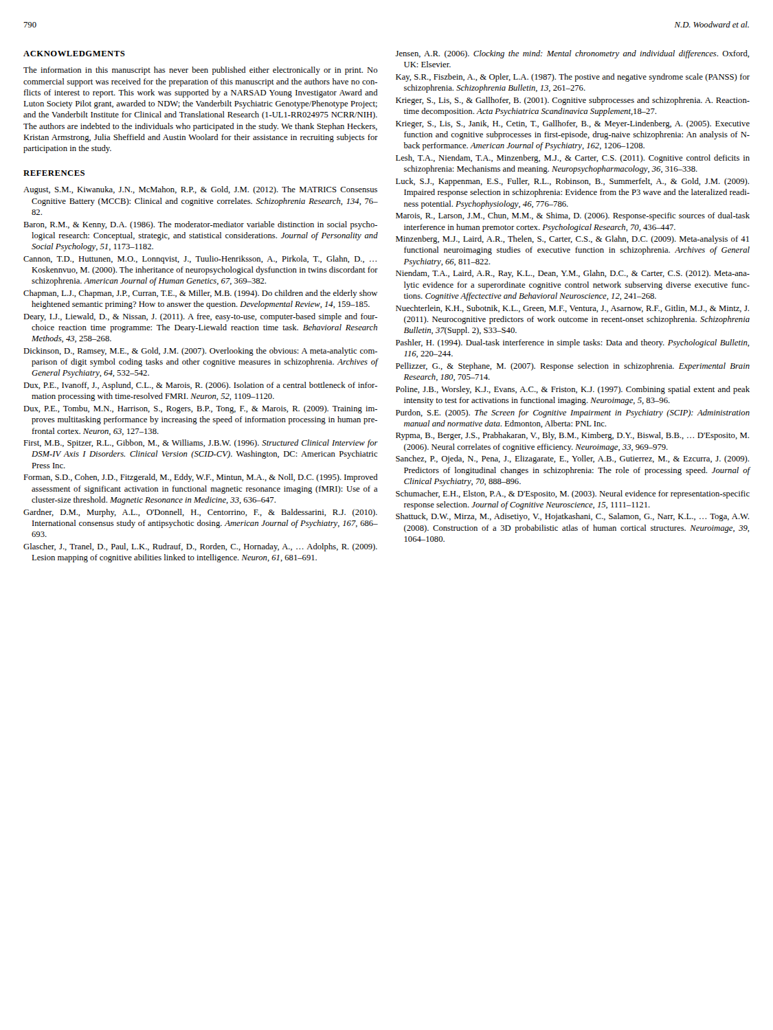790 N.D. Woodward et al.
ACKNOWLEDGMENTS
The information in this manuscript has never been published either electronically or in print. No commercial support was received for the preparation of this manuscript and the authors have no conflicts of interest to report. This work was supported by a NARSAD Young Investigator Award and Luton Society Pilot grant, awarded to NDW; the Vanderbilt Psychiatric Genotype/Phenotype Project; and the Vanderbilt Institute for Clinical and Translational Research (1-UL1-RR024975 NCRR/NIH). The authors are indebted to the individuals who participated in the study. We thank Stephan Heckers, Kristan Armstrong, Julia Sheffield and Austin Woolard for their assistance in recruiting subjects for participation in the study.
REFERENCES
August, S.M., Kiwanuka, J.N., McMahon, R.P., & Gold, J.M. (2012). The MATRICS Consensus Cognitive Battery (MCCB): Clinical and cognitive correlates. Schizophrenia Research, 134, 76–82.
Baron, R.M., & Kenny, D.A. (1986). The moderator-mediator variable distinction in social psychological research: Conceptual, strategic, and statistical considerations. Journal of Personality and Social Psychology, 51, 1173–1182.
Cannon, T.D., Huttunen, M.O., Lonnqvist, J., Tuulio-Henriksson, A., Pirkola, T., Glahn, D., … Koskennvuo, M. (2000). The inheritance of neuropsychological dysfunction in twins discordant for schizophrenia. American Journal of Human Genetics, 67, 369–382.
Chapman, L.J., Chapman, J.P., Curran, T.E., & Miller, M.B. (1994). Do children and the elderly show heightened semantic priming? How to answer the question. Developmental Review, 14, 159–185.
Deary, I.J., Liewald, D., & Nissan, J. (2011). A free, easy-to-use, computer-based simple and four-choice reaction time programme: The Deary-Liewald reaction time task. Behavioral Research Methods, 43, 258–268.
Dickinson, D., Ramsey, M.E., & Gold, J.M. (2007). Overlooking the obvious: A meta-analytic comparison of digit symbol coding tasks and other cognitive measures in schizophrenia. Archives of General Psychiatry, 64, 532–542.
Dux, P.E., Ivanoff, J., Asplund, C.L., & Marois, R. (2006). Isolation of a central bottleneck of information processing with time-resolved FMRI. Neuron, 52, 1109–1120.
Dux, P.E., Tombu, M.N., Harrison, S., Rogers, B.P., Tong, F., & Marois, R. (2009). Training improves multitasking performance by increasing the speed of information processing in human prefrontal cortex. Neuron, 63, 127–138.
First, M.B., Spitzer, R.L., Gibbon, M., & Williams, J.B.W. (1996). Structured Clinical Interview for DSM-IV Axis I Disorders. Clinical Version (SCID-CV). Washington, DC: American Psychiatric Press Inc.
Forman, S.D., Cohen, J.D., Fitzgerald, M., Eddy, W.F., Mintun, M.A., & Noll, D.C. (1995). Improved assessment of significant activation in functional magnetic resonance imaging (fMRI): Use of a cluster-size threshold. Magnetic Resonance in Medicine, 33, 636–647.
Gardner, D.M., Murphy, A.L., O'Donnell, H., Centorrino, F., & Baldessarini, R.J. (2010). International consensus study of antipsychotic dosing. American Journal of Psychiatry, 167, 686–693.
Glascher, J., Tranel, D., Paul, L.K., Rudrauf, D., Rorden, C., Hornaday, A., … Adolphs, R. (2009). Lesion mapping of cognitive abilities linked to intelligence. Neuron, 61, 681–691.
Jensen, A.R. (2006). Clocking the mind: Mental chronometry and individual differences. Oxford, UK: Elsevier.
Kay, S.R., Fiszbein, A., & Opler, L.A. (1987). The postive and negative syndrome scale (PANSS) for schizophrenia. Schizophrenia Bulletin, 13, 261–276.
Krieger, S., Lis, S., & Gallhofer, B. (2001). Cognitive subprocesses and schizophrenia. A. Reaction-time decomposition. Acta Psychiatrica Scandinavica Supplement, 18–27.
Krieger, S., Lis, S., Janik, H., Cetin, T., Gallhofer, B., & Meyer-Lindenberg, A. (2005). Executive function and cognitive subprocesses in first-episode, drug-naive schizophrenia: An analysis of N-back performance. American Journal of Psychiatry, 162, 1206–1208.
Lesh, T.A., Niendam, T.A., Minzenberg, M.J., & Carter, C.S. (2011). Cognitive control deficits in schizophrenia: Mechanisms and meaning. Neuropsychopharmacology, 36, 316–338.
Luck, S.J., Kappenman, E.S., Fuller, R.L., Robinson, B., Summerfelt, A., & Gold, J.M. (2009). Impaired response selection in schizophrenia: Evidence from the P3 wave and the lateralized readiness potential. Psychophysiology, 46, 776–786.
Marois, R., Larson, J.M., Chun, M.M., & Shima, D. (2006). Response-specific sources of dual-task interference in human premotor cortex. Psychological Research, 70, 436–447.
Minzenberg, M.J., Laird, A.R., Thelen, S., Carter, C.S., & Glahn, D.C. (2009). Meta-analysis of 41 functional neuroimaging studies of executive function in schizophrenia. Archives of General Psychiatry, 66, 811–822.
Niendam, T.A., Laird, A.R., Ray, K.L., Dean, Y.M., Glahn, D.C., & Carter, C.S. (2012). Meta-analytic evidence for a superordinate cognitive control network subserving diverse executive functions. Cognitive Affectective and Behavioral Neuroscience, 12, 241–268.
Nuechterlein, K.H., Subotnik, K.L., Green, M.F., Ventura, J., Asarnow, R.F., Gitlin, M.J., & Mintz, J. (2011). Neurocognitive predictors of work outcome in recent-onset schizophrenia. Schizophrenia Bulletin, 37(Suppl. 2), S33–S40.
Pashler, H. (1994). Dual-task interference in simple tasks: Data and theory. Psychological Bulletin, 116, 220–244.
Pellizzer, G., & Stephane, M. (2007). Response selection in schizophrenia. Experimental Brain Research, 180, 705–714.
Poline, J.B., Worsley, K.J., Evans, A.C., & Friston, K.J. (1997). Combining spatial extent and peak intensity to test for activations in functional imaging. Neuroimage, 5, 83–96.
Purdon, S.E. (2005). The Screen for Cognitive Impairment in Psychiatry (SCIP): Administration manual and normative data. Edmonton, Alberta: PNL Inc.
Rypma, B., Berger, J.S., Prabhakaran, V., Bly, B.M., Kimberg, D.Y., Biswal, B.B., … D'Esposito, M. (2006). Neural correlates of cognitive efficiency. Neuroimage, 33, 969–979.
Sanchez, P., Ojeda, N., Pena, J., Elizagarate, E., Yoller, A.B., Gutierrez, M., & Ezcurra, J. (2009). Predictors of longitudinal changes in schizophrenia: The role of processing speed. Journal of Clinical Psychiatry, 70, 888–896.
Schumacher, E.H., Elston, P.A., & D'Esposito, M. (2003). Neural evidence for representation-specific response selection. Journal of Cognitive Neuroscience, 15, 1111–1121.
Shattuck, D.W., Mirza, M., Adisetiyo, V., Hojatkashani, C., Salamon, G., Narr, K.L., … Toga, A.W. (2008). Construction of a 3D probabilistic atlas of human cortical structures. Neuroimage, 39, 1064–1080.